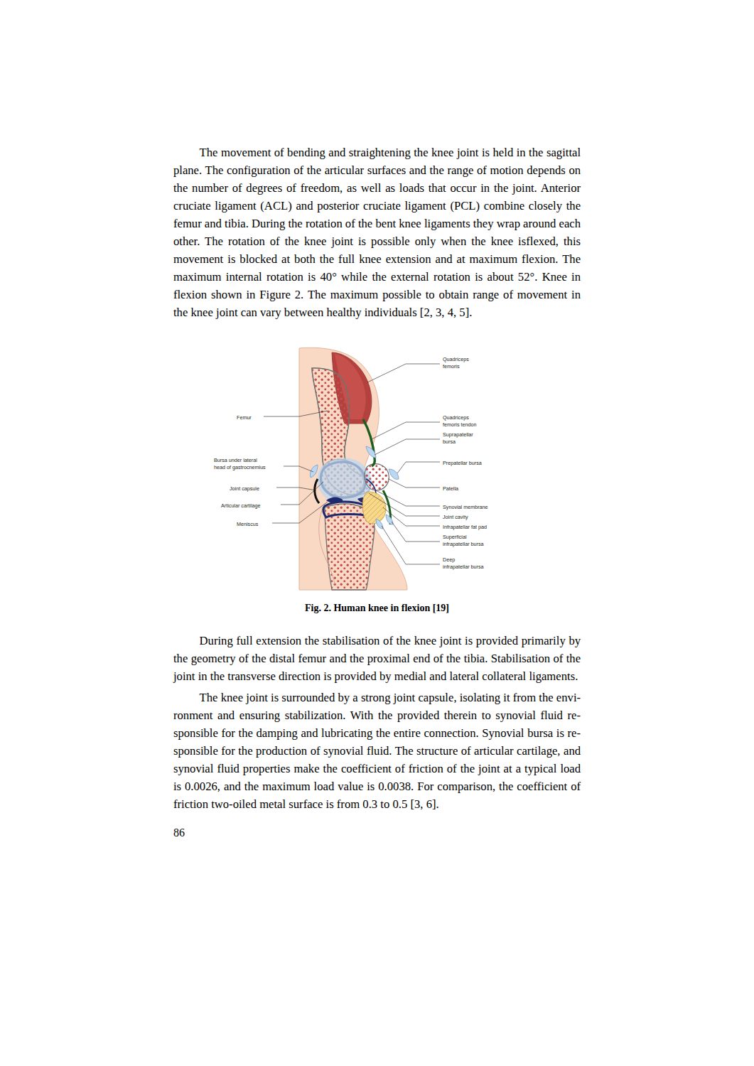The movement of bending and straightening the knee joint is held in the sagittal plane. The configuration of the articular surfaces and the range of motion depends on the number of degrees of freedom, as well as loads that occur in the joint. Anterior cruciate ligament (ACL) and posterior cruciate ligament (PCL) combine closely the femur and tibia. During the rotation of the bent knee ligaments they wrap around each other. The rotation of the knee joint is possible only when the knee isflexed, this movement is blocked at both the full knee extension and at maximum flexion. The maximum internal rotation is 40° while the external rotation is about 52°. Knee in flexion shown in Figure 2. The maximum possible to obtain range of movement in the knee joint can vary between healthy individuals [2, 3, 4, 5].
Quadriceps femoris Quadriceps femoris tendon Suprapatellar bursa Prepatellar bursa Patella Synovial membrane Joint cavity Infrapatellar fat pad Superficial infrapatellar bursa Deep infrapatellar bursa Femur Bursa under lateral head of gastrocnemius Joint capsule Articular cartilage Meniscus
Fig. 2. Human knee in flexion [19]
During full extension the stabilisation of the knee joint is provided primarily by the geometry of the distal femur and the proximal end of the tibia. Stabilisation of the joint in the transverse direction is provided by medial and lateral collateral ligaments.
The knee joint is surrounded by a strong joint capsule, isolating it from the environment and ensuring stabilization. With the provided therein to synovial fluid responsible for the damping and lubricating the entire connection. Synovial bursa is responsible for the production of synovial fluid. The structure of articular cartilage, and synovial fluid properties make the coefficient of friction of the joint at a typical load is 0.0026, and the maximum load value is 0.0038. For com­parison, the coefficient of friction two-oiled metal surface is from 0.3 to 0.5 [3, 6].
86